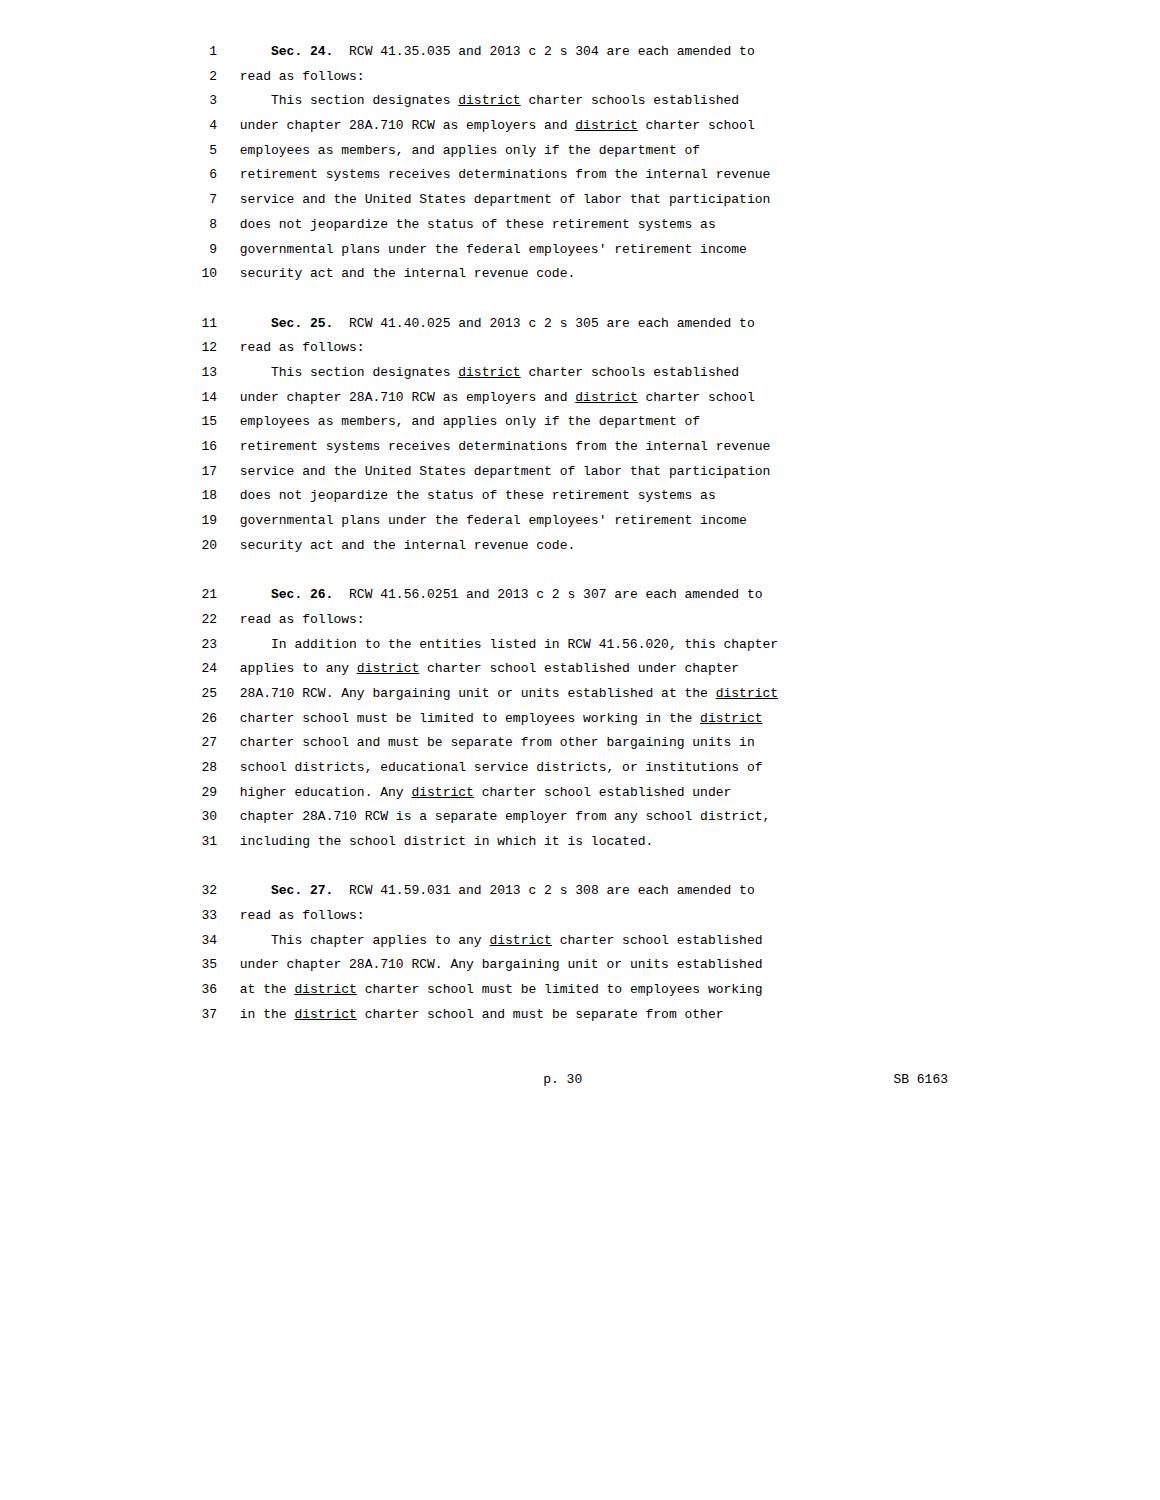1 Sec. 24. RCW 41.35.035 and 2013 c 2 s 304 are each amended to
2 read as follows:
3 This section designates district charter schools established
4 under chapter 28A.710 RCW as employers and district charter school
5 employees as members, and applies only if the department of
6 retirement systems receives determinations from the internal revenue
7 service and the United States department of labor that participation
8 does not jeopardize the status of these retirement systems as
9 governmental plans under the federal employees' retirement income
10 security act and the internal revenue code.
11 Sec. 25. RCW 41.40.025 and 2013 c 2 s 305 are each amended to
12 read as follows:
13 This section designates district charter schools established
14 under chapter 28A.710 RCW as employers and district charter school
15 employees as members, and applies only if the department of
16 retirement systems receives determinations from the internal revenue
17 service and the United States department of labor that participation
18 does not jeopardize the status of these retirement systems as
19 governmental plans under the federal employees' retirement income
20 security act and the internal revenue code.
21 Sec. 26. RCW 41.56.0251 and 2013 c 2 s 307 are each amended to
22 read as follows:
23 In addition to the entities listed in RCW 41.56.020, this chapter
24 applies to any district charter school established under chapter
25 28A.710 RCW. Any bargaining unit or units established at the district
26 charter school must be limited to employees working in the district
27 charter school and must be separate from other bargaining units in
28 school districts, educational service districts, or institutions of
29 higher education. Any district charter school established under
30 chapter 28A.710 RCW is a separate employer from any school district,
31 including the school district in which it is located.
32 Sec. 27. RCW 41.59.031 and 2013 c 2 s 308 are each amended to
33 read as follows:
34 This chapter applies to any district charter school established
35 under chapter 28A.710 RCW. Any bargaining unit or units established
36 at the district charter school must be limited to employees working
37 in the district charter school and must be separate from other
p. 30
SB 6163